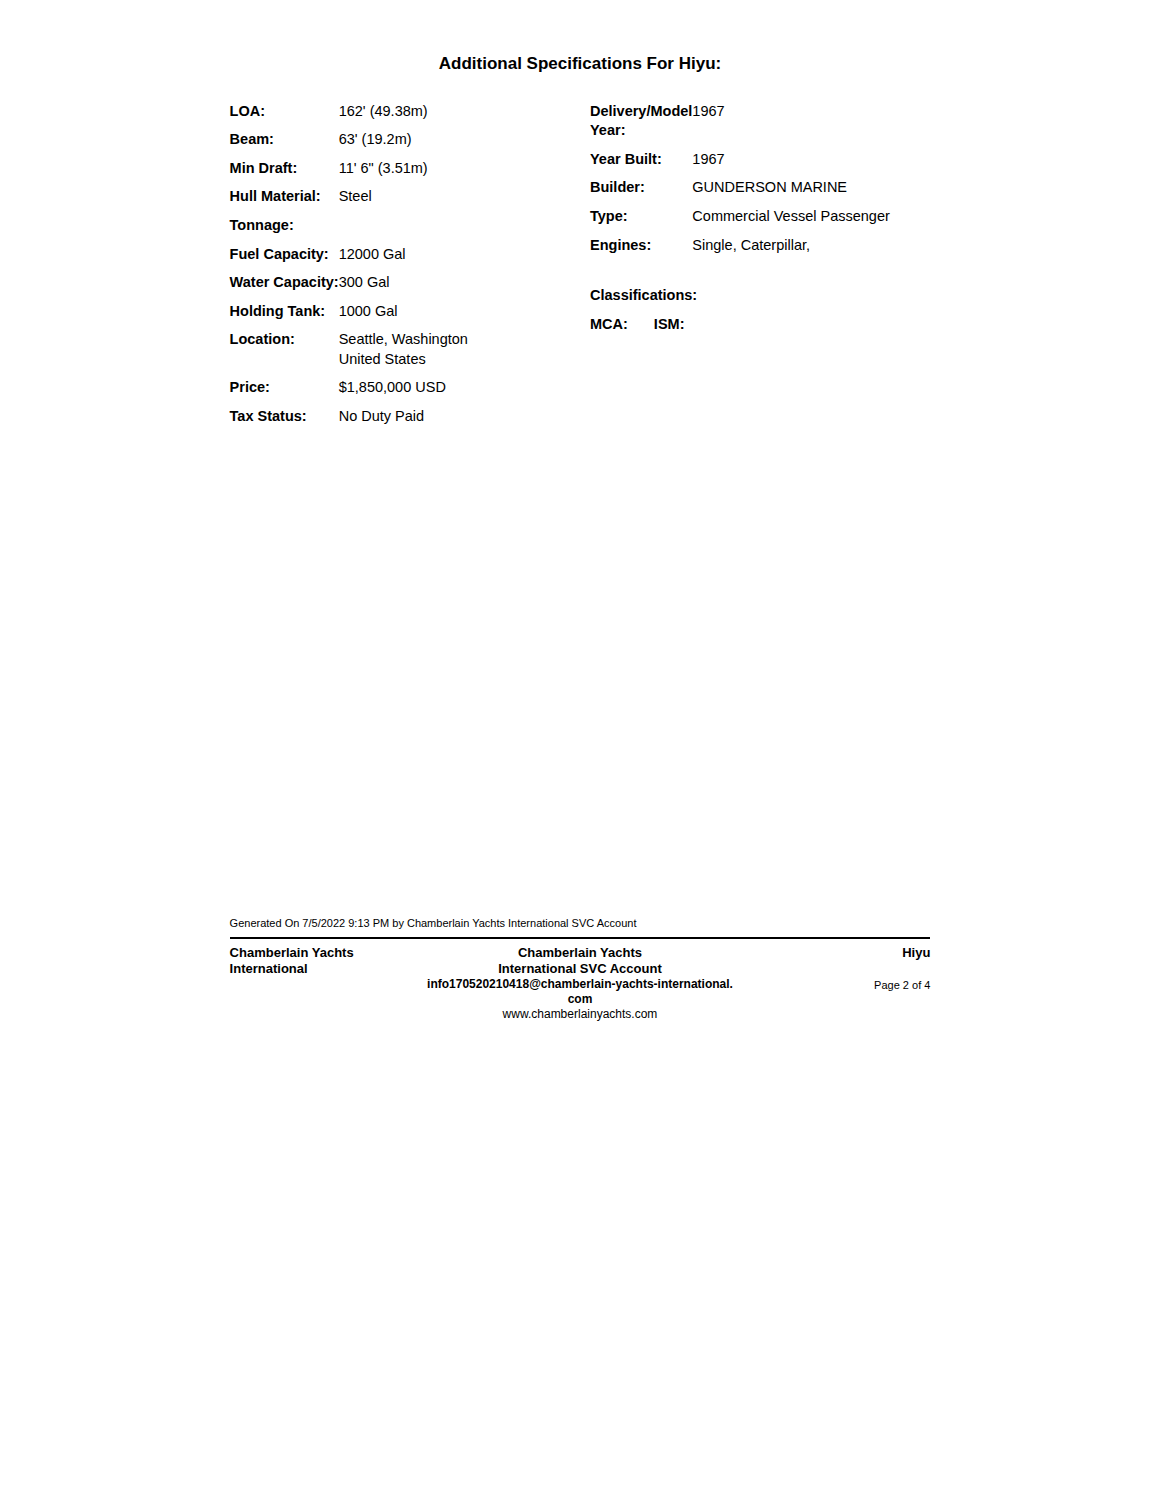Additional Specifications For Hiyu:
| LOA: | 162' (49.38m) |
| Beam: | 63' (19.2m) |
| Min Draft: | 11' 6" (3.51m) |
| Hull Material: | Steel |
| Tonnage: | |
| Fuel Capacity: | 12000 Gal |
| Water Capacity: | 300 Gal |
| Holding Tank: | 1000 Gal |
| Location: | Seattle, Washington United States |
| Price: | $1,850,000 USD |
| Tax Status: | No Duty Paid |
| Delivery/Model Year: | 1967 |
| Year Built: | 1967 |
| Builder: | GUNDERSON MARINE |
| Type: | Commercial Vessel Passenger |
| Engines: | Single, Caterpillar, |
Classifications:
MCA: ISM:
Generated On 7/5/2022 9:13 PM by Chamberlain Yachts International SVC Account
Chamberlain Yachts
International
Chamberlain Yachts
International SVC Account
info170520210418@chamberlain-yachts-international.com
www.chamberlainyachts.com
Hiyu
Page 2 of 4